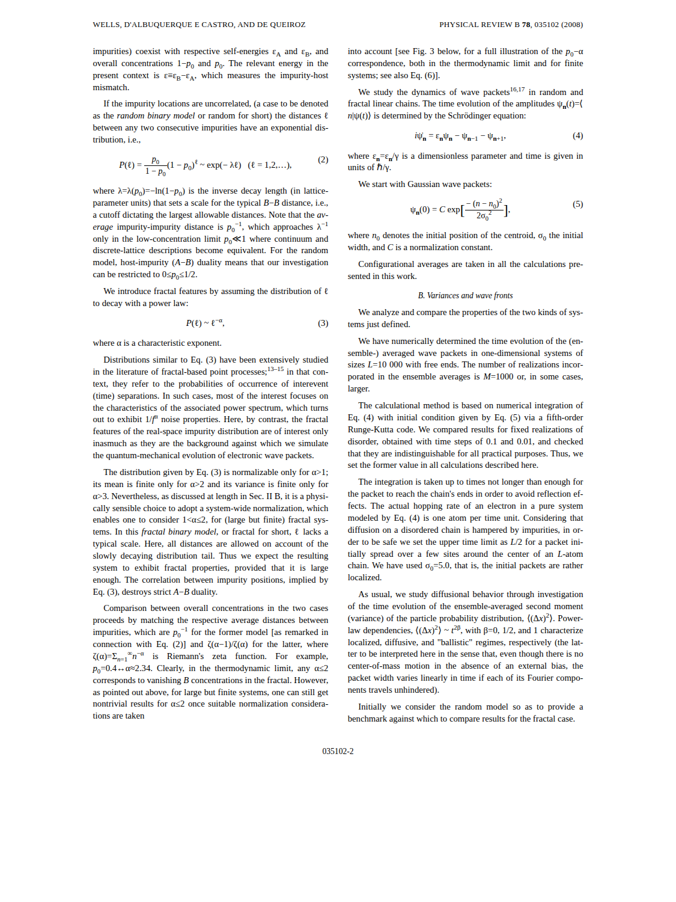WELLS, D'ALBUQUERQUE E CASTRO, AND DE QUEIROZ PHYSICAL REVIEW B 78, 035102 (2008)
impurities) coexist with respective self-energies εA and εB, and overall concentrations 1−p0 and p0. The relevant energy in the present context is ε≡εB−εA, which measures the impurity-host mismatch.
If the impurity locations are uncorrelated, (a case to be denoted as the random binary model or random for short) the distances ℓ between any two consecutive impurities have an exponential distribution, i.e.,
(2) P(ℓ) = p01 − p0(1 − p0)ℓ ~ exp(− λℓ) (ℓ = 1,2,…),
where λ=λ(p0)=−ln(1−p0) is the inverse decay length (in lattice-parameter units) that sets a scale for the typical B−B distance, i.e., a cutoff dictating the largest allowable distances. Note that the average impurity-impurity distance is p0−1, which approaches λ−1 only in the low-concentration limit p0≪1 where continuum and discrete-lattice descriptions become equivalent. For the random model, host-impurity (A−B) duality means that our investigation can be restricted to 0≤p0≤1/2.
We introduce fractal features by assuming the distribution of ℓ to decay with a power law:
(3) P(ℓ) ~ ℓ−α,
where α is a characteristic exponent.
Distributions similar to Eq. (3) have been extensively studied in the literature of fractal-based point processes;13–15 in that context, they refer to the probabilities of occurrence of interevent (time) separations. In such cases, most of the interest focuses on the characteristics of the associated power spectrum, which turns out to exhibit 1/fα noise properties. Here, by contrast, the fractal features of the real-space impurity distribution are of interest only inasmuch as they are the background against which we simulate the quantum-mechanical evolution of electronic wave packets.
The distribution given by Eq. (3) is normalizable only for α>1; its mean is finite only for α>2 and its variance is finite only for α>3. Nevertheless, as discussed at length in Sec. II B, it is a physically sensible choice to adopt a system-wide normalization, which enables one to consider 1<α≤2, for (large but finite) fractal systems. In this fractal binary model, or fractal for short, ℓ lacks a typical scale. Here, all distances are allowed on account of the slowly decaying distribution tail. Thus we expect the resulting system to exhibit fractal properties, provided that it is large enough. The correlation between impurity positions, implied by Eq. (3), destroys strict A−B duality.
Comparison between overall concentrations in the two cases proceeds by matching the respective average distances between impurities, which are p0−1 for the former model [as remarked in connection with Eq. (2)] and ζ(α−1)/ζ(α) for the latter, where ζ(α)=Σn=1∞n−α is Riemann's zeta function. For example, p0=0.4↔α≈2.34. Clearly, in the thermodynamic limit, any α≤2 corresponds to vanishing B concentrations in the fractal. However, as pointed out above, for large but finite systems, one can still get nontrivial results for α≤2 once suitable normalization considerations are taken
into account [see Fig. 3 below, for a full illustration of the p0−α correspondence, both in the thermodynamic limit and for finite systems; see also Eq. (6)].
We study the dynamics of wave packets16,17 in random and fractal linear chains. The time evolution of the amplitudes ψn(t)=⟨ n|ψ(t)⟩ is determined by the Schrödinger equation:
(4) iψ̇n = εnψn − ψn−1 − ψn+1,
where εn=εn/γ is a dimensionless parameter and time is given in units of ℏ/γ.
We start with Gaussian wave packets:
(5) ψn(0) = C exp[− (n − n0)22σ02],
where n0 denotes the initial position of the centroid, σ0 the initial width, and C is a normalization constant.
Configurational averages are taken in all the calculations presented in this work.
B. Variances and wave fronts
We analyze and compare the properties of the two kinds of systems just defined.
We have numerically determined the time evolution of the (ensemble-) averaged wave packets in one-dimensional systems of sizes L=10 000 with free ends. The number of realizations incorporated in the ensemble averages is M=1000 or, in some cases, larger.
The calculational method is based on numerical integration of Eq. (4) with initial condition given by Eq. (5) via a fifth-order Runge-Kutta code. We compared results for fixed realizations of disorder, obtained with time steps of 0.1 and 0.01, and checked that they are indistinguishable for all practical purposes. Thus, we set the former value in all calculations described here.
The integration is taken up to times not longer than enough for the packet to reach the chain's ends in order to avoid reflection effects. The actual hopping rate of an electron in a pure system modeled by Eq. (4) is one atom per time unit. Considering that diffusion on a disordered chain is hampered by impurities, in order to be safe we set the upper time limit as L/2 for a packet initially spread over a few sites around the center of an L-atom chain. We have used σ0=5.0, that is, the initial packets are rather localized.
As usual, we study diffusional behavior through investigation of the time evolution of the ensemble-averaged second moment (variance) of the particle probability distribution, ⟨(Δx)2⟩. Power-law dependencies, ⟨(Δx)2⟩ ~ t2β, with β=0, 1/2, and 1 characterize localized, diffusive, and "ballistic" regimes, respectively (the latter to be interpreted here in the sense that, even though there is no center-of-mass motion in the absence of an external bias, the packet width varies linearly in time if each of its Fourier components travels unhindered).
Initially we consider the random model so as to provide a benchmark against which to compare results for the fractal case.
035102-2